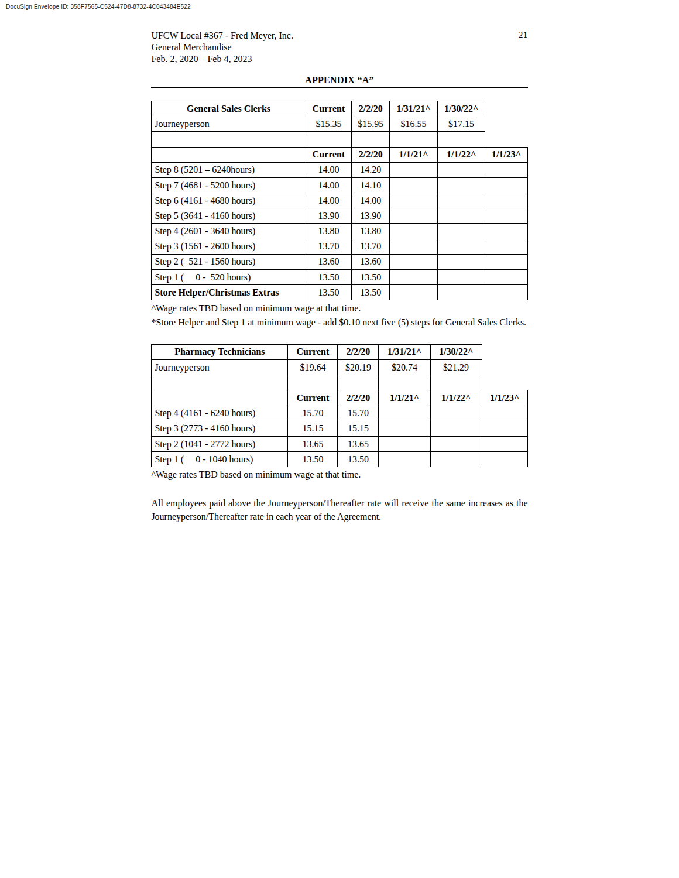DocuSign Envelope ID: 358F7565-C524-47D8-8732-4C043484E522
21
UFCW Local #367 - Fred Meyer, Inc.
General Merchandise
Feb. 2, 2020 – Feb 4, 2023
APPENDIX “A”
| General Sales Clerks | Current | 2/2/20 | 1/31/21^ | 1/30/22^ | |
| --- | --- | --- | --- | --- | --- |
| Journeyperson | $15.35 | $15.95 | $16.55 | $17.15 | |
| | Current | 2/2/20 | 1/1/21^ | 1/1/22^ | 1/1/23^ |
| Step 8 (5201 – 6240hours) | 14.00 | 14.20 | | | |
| Step 7 (4681 - 5200 hours) | 14.00 | 14.10 | | | |
| Step 6 (4161 - 4680 hours) | 14.00 | 14.00 | | | |
| Step 5 (3641 - 4160 hours) | 13.90 | 13.90 | | | |
| Step 4 (2601 - 3640 hours) | 13.80 | 13.80 | | | |
| Step 3 (1561 - 2600 hours) | 13.70 | 13.70 | | | |
| Step 2 ( 521 - 1560 hours) | 13.60 | 13.60 | | | |
| Step 1 ( 0 - 520 hours) | 13.50 | 13.50 | | | |
| Store Helper/Christmas Extras | 13.50 | 13.50 | | | |
^Wage rates TBD based on minimum wage at that time.
*Store Helper and Step 1 at minimum wage - add $0.10 next five (5) steps for General Sales Clerks.
| Pharmacy Technicians | Current | 2/2/20 | 1/31/21^ | 1/30/22^ | |
| --- | --- | --- | --- | --- | --- |
| Journeyperson | $19.64 | $20.19 | $20.74 | $21.29 | |
| | Current | 2/2/20 | 1/1/21^ | 1/1/22^ | 1/1/23^ |
| Step 4 (4161 - 6240 hours) | 15.70 | 15.70 | | | |
| Step 3 (2773 - 4160 hours) | 15.15 | 15.15 | | | |
| Step 2 (1041 - 2772 hours) | 13.65 | 13.65 | | | |
| Step 1 ( 0 - 1040 hours) | 13.50 | 13.50 | | | |
^Wage rates TBD based on minimum wage at that time.
All employees paid above the Journeyperson/Thereafter rate will receive the same increases as the Journeyperson/Thereafter rate in each year of the Agreement.